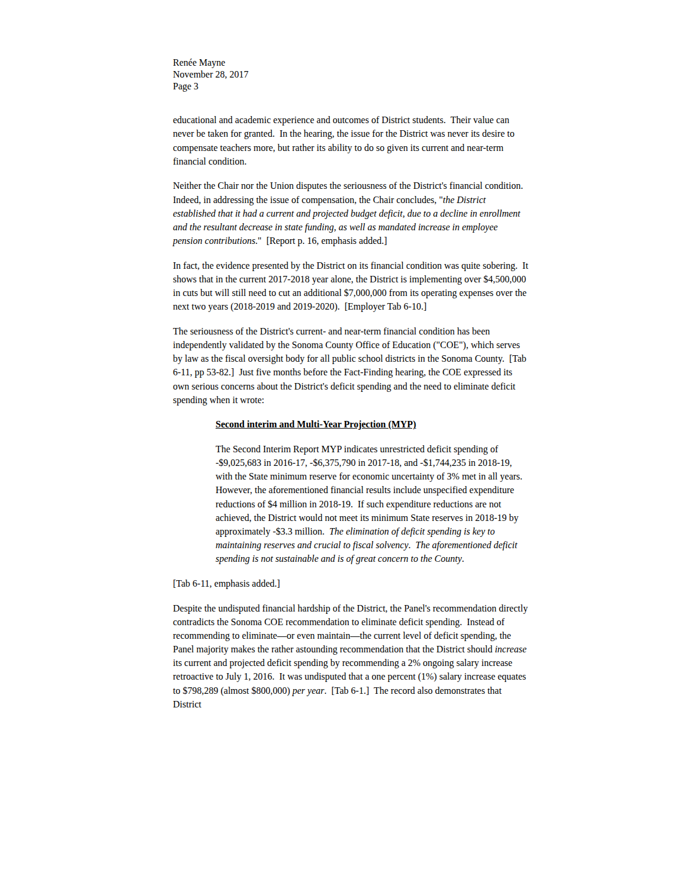Renée Mayne
November 28, 2017
Page 3
educational and academic experience and outcomes of District students. Their value can never be taken for granted. In the hearing, the issue for the District was never its desire to compensate teachers more, but rather its ability to do so given its current and near-term financial condition.
Neither the Chair nor the Union disputes the seriousness of the District's financial condition. Indeed, in addressing the issue of compensation, the Chair concludes, "the District established that it had a current and projected budget deficit, due to a decline in enrollment and the resultant decrease in state funding, as well as mandated increase in employee pension contributions." [Report p. 16, emphasis added.]
In fact, the evidence presented by the District on its financial condition was quite sobering. It shows that in the current 2017-2018 year alone, the District is implementing over $4,500,000 in cuts but will still need to cut an additional $7,000,000 from its operating expenses over the next two years (2018-2019 and 2019-2020). [Employer Tab 6-10.]
The seriousness of the District's current- and near-term financial condition has been independently validated by the Sonoma County Office of Education ("COE"), which serves by law as the fiscal oversight body for all public school districts in the Sonoma County. [Tab 6-11, pp 53-82.] Just five months before the Fact-Finding hearing, the COE expressed its own serious concerns about the District's deficit spending and the need to eliminate deficit spending when it wrote:
Second interim and Multi-Year Projection (MYP)
The Second Interim Report MYP indicates unrestricted deficit spending of -$9,025,683 in 2016-17, -$6,375,790 in 2017-18, and -$1,744,235 in 2018-19, with the State minimum reserve for economic uncertainty of 3% met in all years. However, the aforementioned financial results include unspecified expenditure reductions of $4 million in 2018-19. If such expenditure reductions are not achieved, the District would not meet its minimum State reserves in 2018-19 by approximately -$3.3 million. The elimination of deficit spending is key to maintaining reserves and crucial to fiscal solvency. The aforementioned deficit spending is not sustainable and is of great concern to the County.
[Tab 6-11, emphasis added.]
Despite the undisputed financial hardship of the District, the Panel's recommendation directly contradicts the Sonoma COE recommendation to eliminate deficit spending. Instead of recommending to eliminate—or even maintain—the current level of deficit spending, the Panel majority makes the rather astounding recommendation that the District should increase its current and projected deficit spending by recommending a 2% ongoing salary increase retroactive to July 1, 2016. It was undisputed that a one percent (1%) salary increase equates to $798,289 (almost $800,000) per year. [Tab 6-1.] The record also demonstrates that District